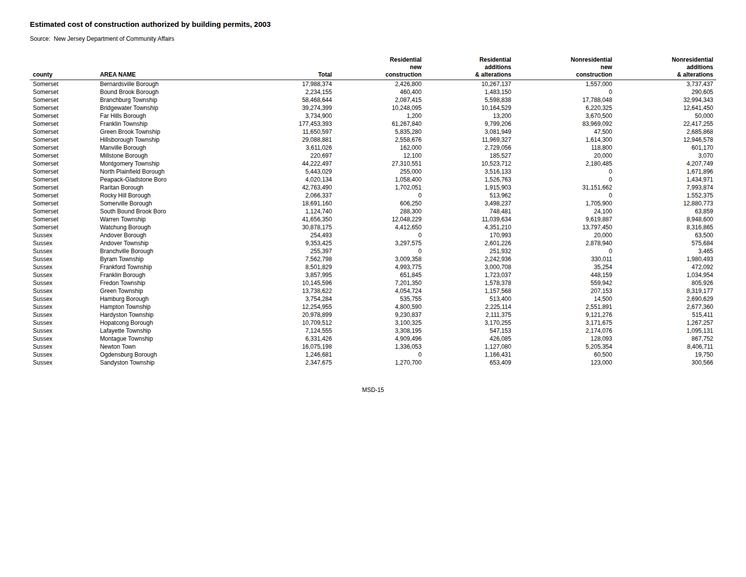Estimated cost of construction authorized by building permits, 2003
Source: New Jersey Department of Community Affairs
| | | | Residential | Residential | Nonresidential | Nonresidential |
| --- | --- | --- | --- | --- | --- | --- |
| | | | new | additions | new | additions |
| county | AREA NAME | Total | construction | & alterations | construction | & alterations |
| Somerset | Bernardsville Borough | 17,988,374 | 2,426,800 | 10,267,137 | 1,557,000 | 3,737,437 |
| Somerset | Bound Brook Borough | 2,234,155 | 460,400 | 1,483,150 | 0 | 290,605 |
| Somerset | Branchburg Township | 58,468,644 | 2,087,415 | 5,598,838 | 17,788,048 | 32,994,343 |
| Somerset | Bridgewater Township | 39,274,399 | 10,248,095 | 10,164,529 | 6,220,325 | 12,641,450 |
| Somerset | Far Hills Borough | 3,734,900 | 1,200 | 13,200 | 3,670,500 | 50,000 |
| Somerset | Franklin Township | 177,453,393 | 61,267,840 | 9,799,206 | 83,969,092 | 22,417,255 |
| Somerset | Green Brook Township | 11,650,597 | 5,835,280 | 3,081,949 | 47,500 | 2,685,868 |
| Somerset | Hillsborough Township | 29,088,881 | 2,558,676 | 11,969,327 | 1,614,300 | 12,946,578 |
| Somerset | Manville Borough | 3,611,026 | 162,000 | 2,729,056 | 118,800 | 601,170 |
| Somerset | Millstone Borough | 220,697 | 12,100 | 185,527 | 20,000 | 3,070 |
| Somerset | Montgomery Township | 44,222,497 | 27,310,551 | 10,523,712 | 2,180,485 | 4,207,749 |
| Somerset | North Plainfield Borough | 5,443,029 | 255,000 | 3,516,133 | 0 | 1,671,896 |
| Somerset | Peapack-Gladstone Boro | 4,020,134 | 1,058,400 | 1,526,763 | 0 | 1,434,971 |
| Somerset | Raritan Borough | 42,763,490 | 1,702,051 | 1,915,903 | 31,151,662 | 7,993,874 |
| Somerset | Rocky Hill Borough | 2,066,337 | 0 | 513,962 | 0 | 1,552,375 |
| Somerset | Somerville Borough | 18,691,160 | 606,250 | 3,498,237 | 1,705,900 | 12,880,773 |
| Somerset | South Bound Brook Boro | 1,124,740 | 288,300 | 748,481 | 24,100 | 63,859 |
| Somerset | Warren Township | 41,656,350 | 12,048,229 | 11,039,634 | 9,619,887 | 8,948,600 |
| Somerset | Watchung Borough | 30,878,175 | 4,412,650 | 4,351,210 | 13,797,450 | 8,316,865 |
| Sussex | Andover Borough | 254,493 | 0 | 170,993 | 20,000 | 63,500 |
| Sussex | Andover Township | 9,353,425 | 3,297,575 | 2,601,226 | 2,878,940 | 575,684 |
| Sussex | Branchville Borough | 255,397 | 0 | 251,932 | 0 | 3,465 |
| Sussex | Byram Township | 7,562,798 | 3,009,358 | 2,242,936 | 330,011 | 1,980,493 |
| Sussex | Frankford Township | 8,501,829 | 4,993,775 | 3,000,708 | 35,254 | 472,092 |
| Sussex | Franklin Borough | 3,857,995 | 651,845 | 1,723,037 | 448,159 | 1,034,954 |
| Sussex | Fredon Township | 10,145,596 | 7,201,350 | 1,578,378 | 559,942 | 805,926 |
| Sussex | Green Township | 13,738,622 | 4,054,724 | 1,157,568 | 207,153 | 8,319,177 |
| Sussex | Hamburg Borough | 3,754,284 | 535,755 | 513,400 | 14,500 | 2,690,629 |
| Sussex | Hampton Township | 12,254,955 | 4,800,590 | 2,225,114 | 2,551,891 | 2,677,360 |
| Sussex | Hardyston Township | 20,978,899 | 9,230,837 | 2,111,375 | 9,121,276 | 515,411 |
| Sussex | Hopatcong Borough | 10,709,512 | 3,100,325 | 3,170,255 | 3,171,675 | 1,267,257 |
| Sussex | Lafayette Township | 7,124,555 | 3,308,195 | 547,153 | 2,174,076 | 1,095,131 |
| Sussex | Montague Township | 6,331,426 | 4,909,496 | 426,085 | 128,093 | 867,752 |
| Sussex | Newton Town | 16,075,198 | 1,336,053 | 1,127,080 | 5,205,354 | 8,406,711 |
| Sussex | Ogdensburg Borough | 1,246,681 | 0 | 1,166,431 | 60,500 | 19,750 |
| Sussex | Sandyston Township | 2,347,675 | 1,270,700 | 653,409 | 123,000 | 300,566 |
MSD-15